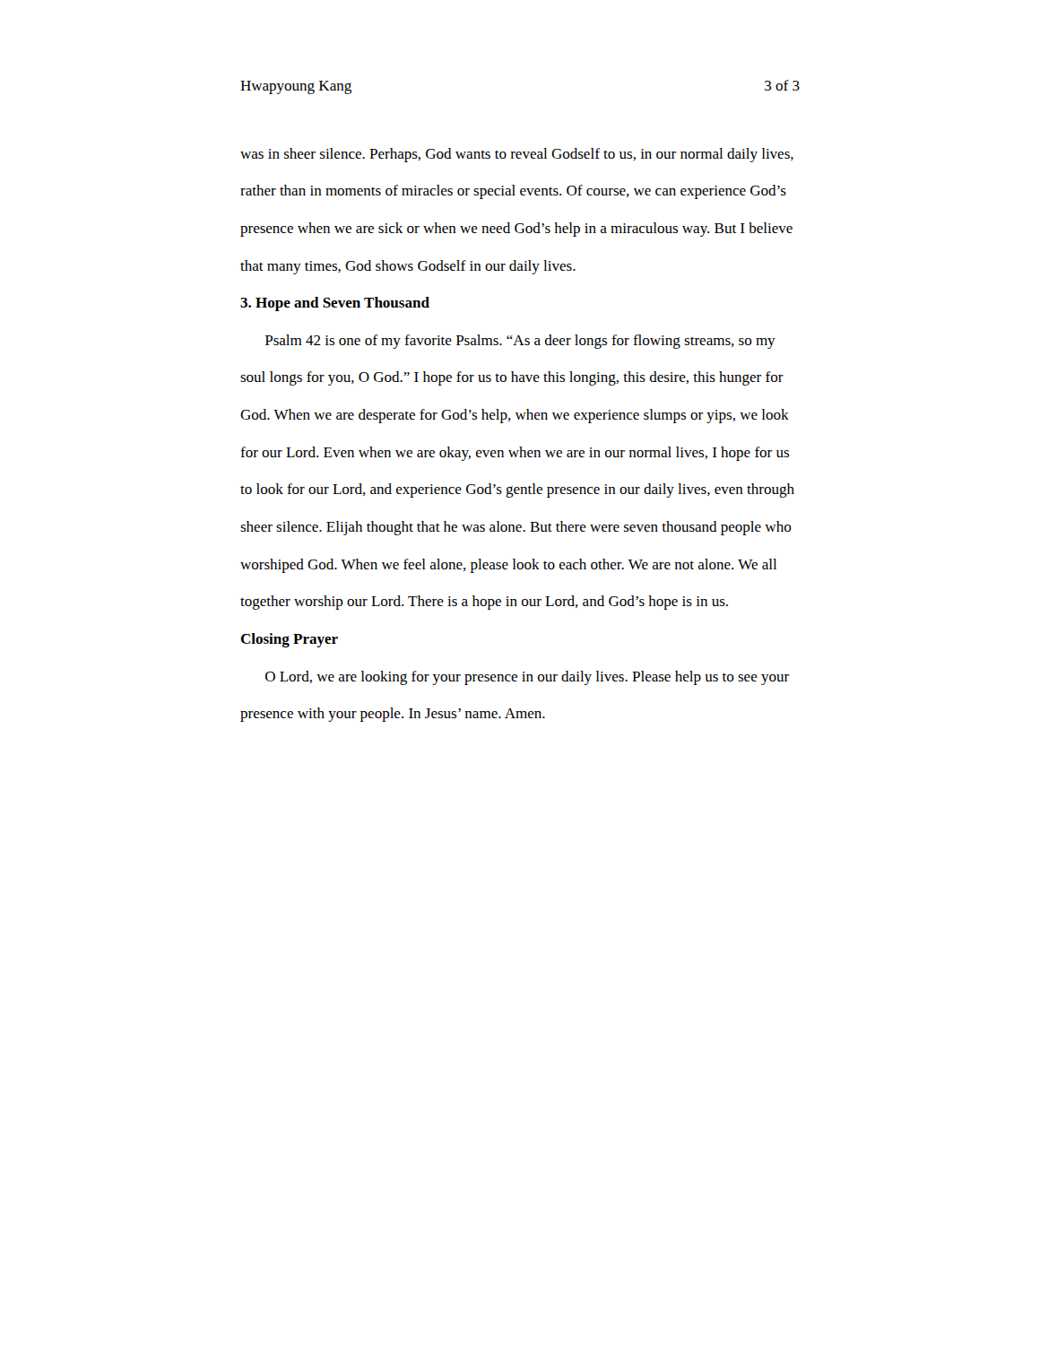Hwapyoung Kang 3 of 3
was in sheer silence. Perhaps, God wants to reveal Godself to us, in our normal daily lives, rather than in moments of miracles or special events. Of course, we can experience God’s presence when we are sick or when we need God’s help in a miraculous way. But I believe that many times, God shows Godself in our daily lives.
3. Hope and Seven Thousand
Psalm 42 is one of my favorite Psalms. “As a deer longs for flowing streams, so my soul longs for you, O God.” I hope for us to have this longing, this desire, this hunger for God. When we are desperate for God’s help, when we experience slumps or yips, we look for our Lord. Even when we are okay, even when we are in our normal lives, I hope for us to look for our Lord, and experience God’s gentle presence in our daily lives, even through sheer silence. Elijah thought that he was alone. But there were seven thousand people who worshiped God. When we feel alone, please look to each other. We are not alone. We all together worship our Lord. There is a hope in our Lord, and God’s hope is in us.
Closing Prayer
O Lord, we are looking for your presence in our daily lives. Please help us to see your presence with your people. In Jesus’ name. Amen.